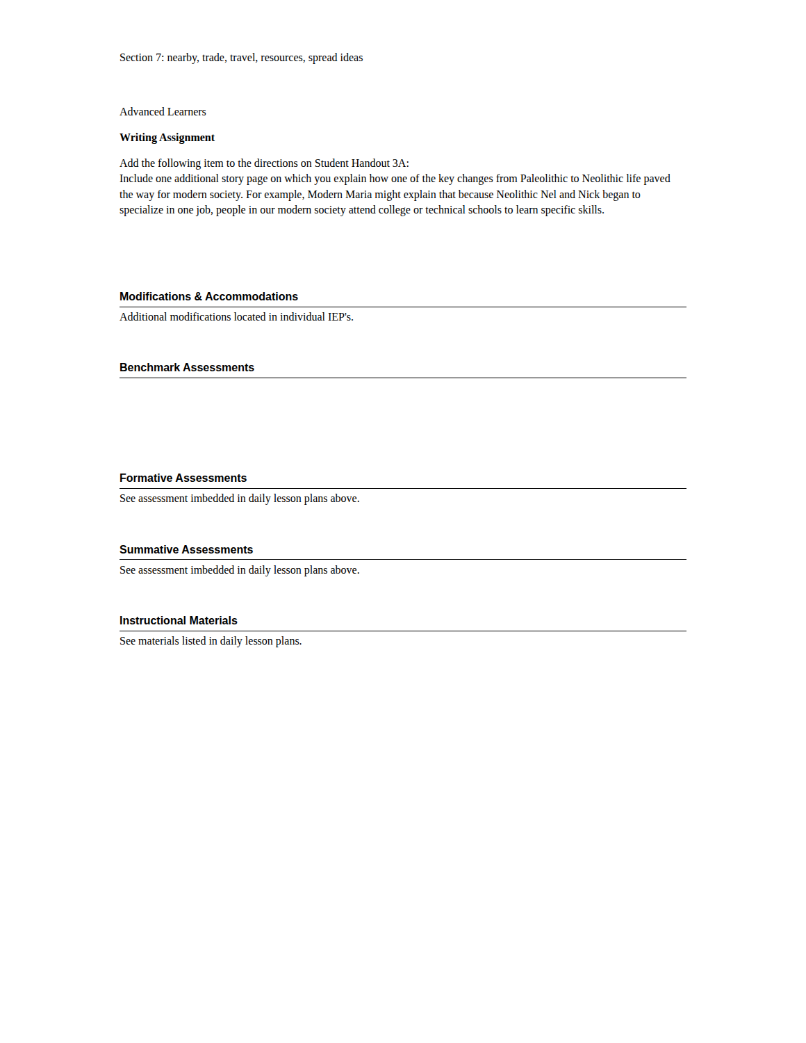Section 7: nearby, trade, travel, resources, spread ideas
Advanced Learners
Writing Assignment
Add the following item to the directions on Student Handout 3A:
Include one additional story page on which you explain how one of the key changes from Paleolithic to Neolithic life paved the way for modern society. For example, Modern Maria might explain that because Neolithic Nel and Nick began to specialize in one job, people in our modern society attend college or technical schools to learn specific skills.
Modifications & Accommodations
Additional modifications located in individual IEP's.
Benchmark Assessments
Formative Assessments
See assessment imbedded in daily lesson plans above.
Summative Assessments
See assessment imbedded in daily lesson plans above.
Instructional Materials
See materials listed in daily lesson plans.